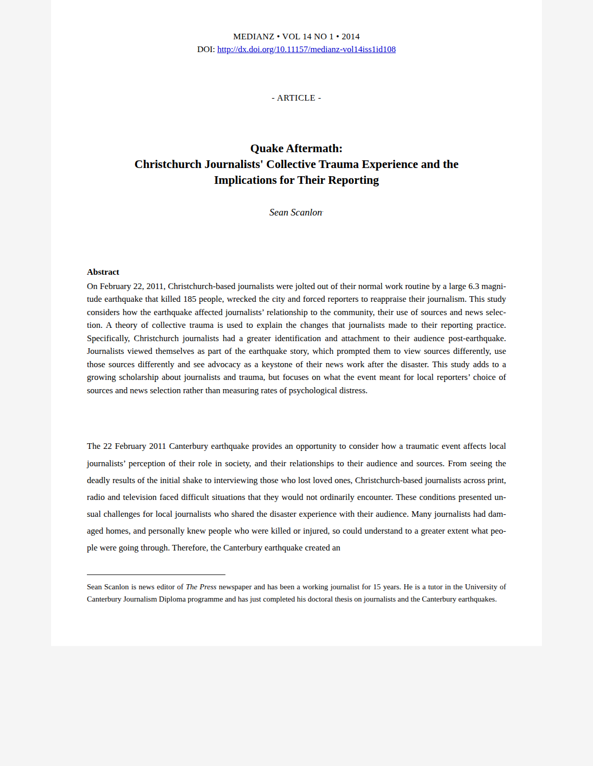MEDIANZ • VOL 14 NO 1 • 2014
DOI: http://dx.doi.org/10.11157/medianz-vol14iss1id108
- ARTICLE -
Quake Aftermath: Christchurch Journalists' Collective Trauma Experience and the Implications for Their Reporting
Sean Scanlon.
Abstract
On February 22, 2011, Christchurch-based journalists were jolted out of their normal work routine by a large 6.3 magnitude earthquake that killed 185 people, wrecked the city and forced reporters to reappraise their journalism. This study considers how the earthquake affected journalists’ relationship to the community, their use of sources and news selection. A theory of collective trauma is used to explain the changes that journalists made to their reporting practice. Specifically, Christchurch journalists had a greater identification and attachment to their audience post-earthquake. Journalists viewed themselves as part of the earthquake story, which prompted them to view sources differently, use those sources differently and see advocacy as a keystone of their news work after the disaster. This study adds to a growing scholarship about journalists and trauma, but focuses on what the event meant for local reporters’ choice of sources and news selection rather than measuring rates of psychological distress.
The 22 February 2011 Canterbury earthquake provides an opportunity to consider how a traumatic event affects local journalists’ perception of their role in society, and their relationships to their audience and sources. From seeing the deadly results of the initial shake to interviewing those who lost loved ones, Christchurch-based journalists across print, radio and television faced difficult situations that they would not ordinarily encounter. These conditions presented unsual challenges for local journalists who shared the disaster experience with their audience. Many journalists had damaged homes, and personally knew people who were killed or injured, so could understand to a greater extent what people were going through. Therefore, the Canterbury earthquake created an
Sean Scanlon is news editor of The Press newspaper and has been a working journalist for 15 years. He is a tutor in the University of Canterbury Journalism Diploma programme and has just completed his doctoral thesis on journalists and the Canterbury earthquakes.